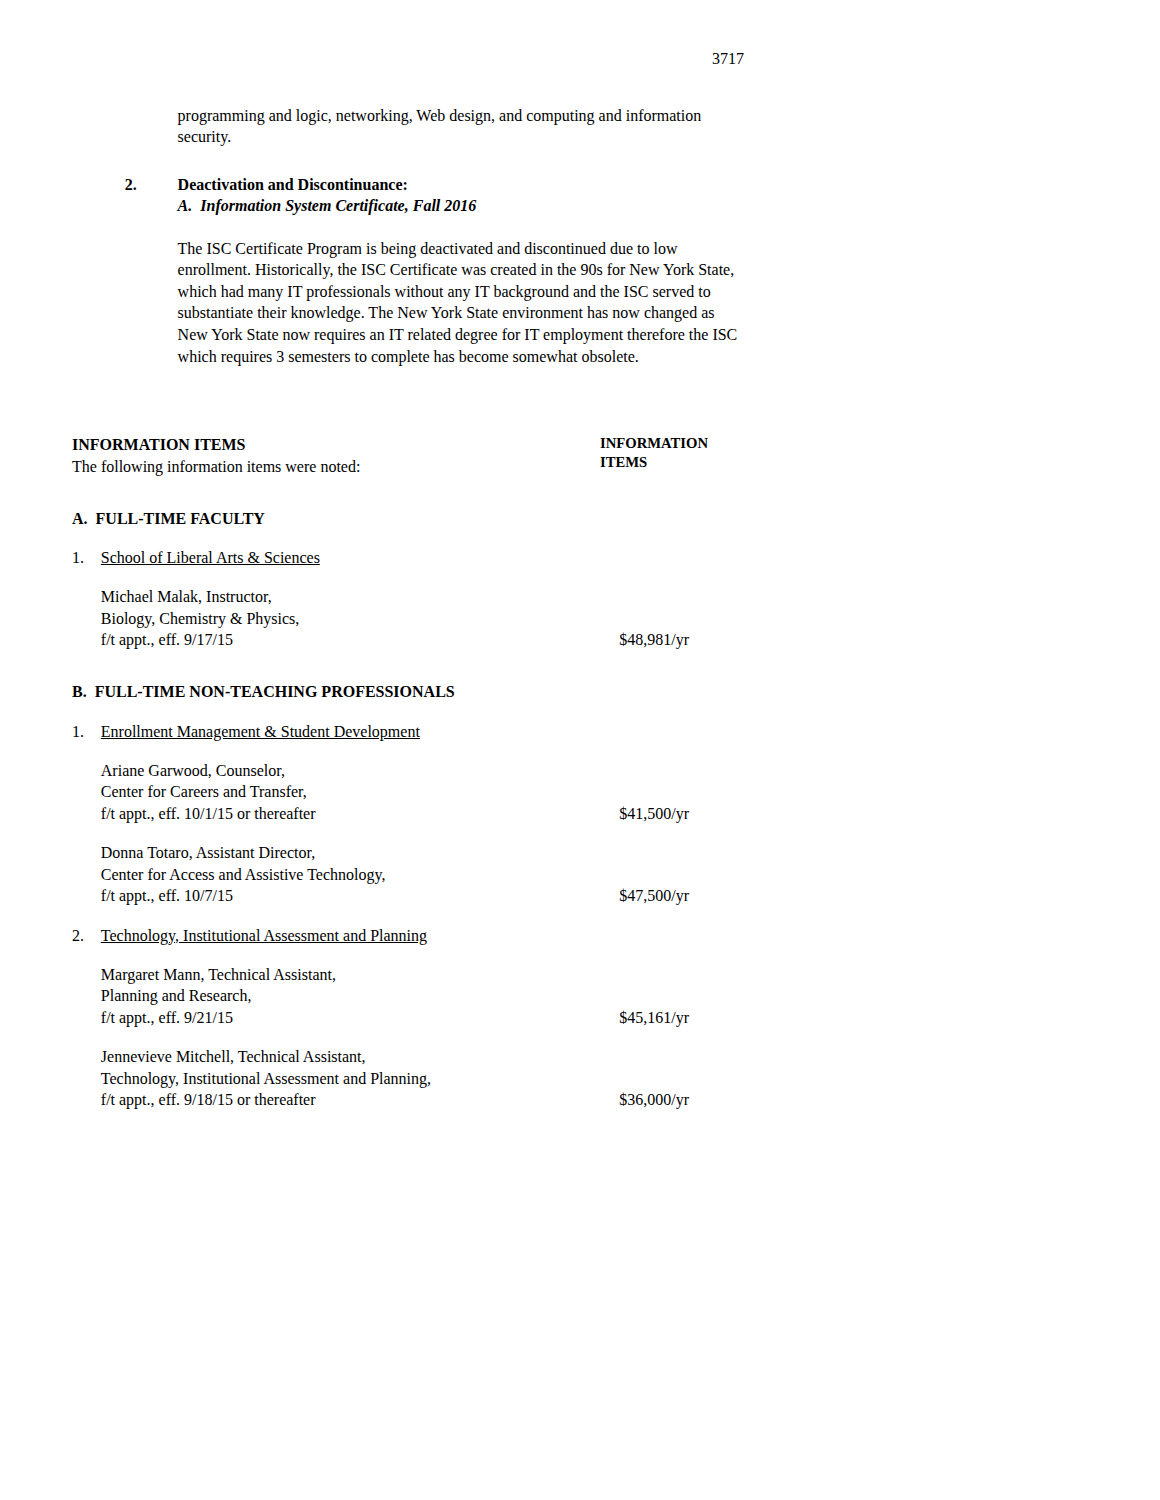3717
programming and logic, networking, Web design, and computing and information security.
2.
Deactivation and Discontinuance:
A. Information System Certificate, Fall 2016
The ISC Certificate Program is being deactivated and discontinued due to low enrollment. Historically, the ISC Certificate was created in the 90s for New York State, which had many IT professionals without any IT background and the ISC served to substantiate their knowledge. The New York State environment has now changed as New York State now requires an IT related degree for IT employment therefore the ISC which requires 3 semesters to complete has become somewhat obsolete.
INFORMATION ITEMS
The following information items were noted:
INFORMATION ITEMS
A. FULL-TIME FACULTY
1.
School of Liberal Arts & Sciences
Michael Malak, Instructor,
Biology, Chemistry & Physics,
f/t appt., eff. 9/17/15 $48,981/yr
B. FULL-TIME NON-TEACHING PROFESSIONALS
1.
Enrollment Management & Student Development
Ariane Garwood, Counselor,
Center for Careers and Transfer,
f/t appt., eff. 10/1/15 or thereafter $41,500/yr
Donna Totaro, Assistant Director,
Center for Access and Assistive Technology,
f/t appt., eff. 10/7/15 $47,500/yr
2.
Technology, Institutional Assessment and Planning
Margaret Mann, Technical Assistant,
Planning and Research,
f/t appt., eff. 9/21/15 $45,161/yr
Jennevieve Mitchell, Technical Assistant,
Technology, Institutional Assessment and Planning,
f/t appt., eff. 9/18/15 or thereafter $36,000/yr